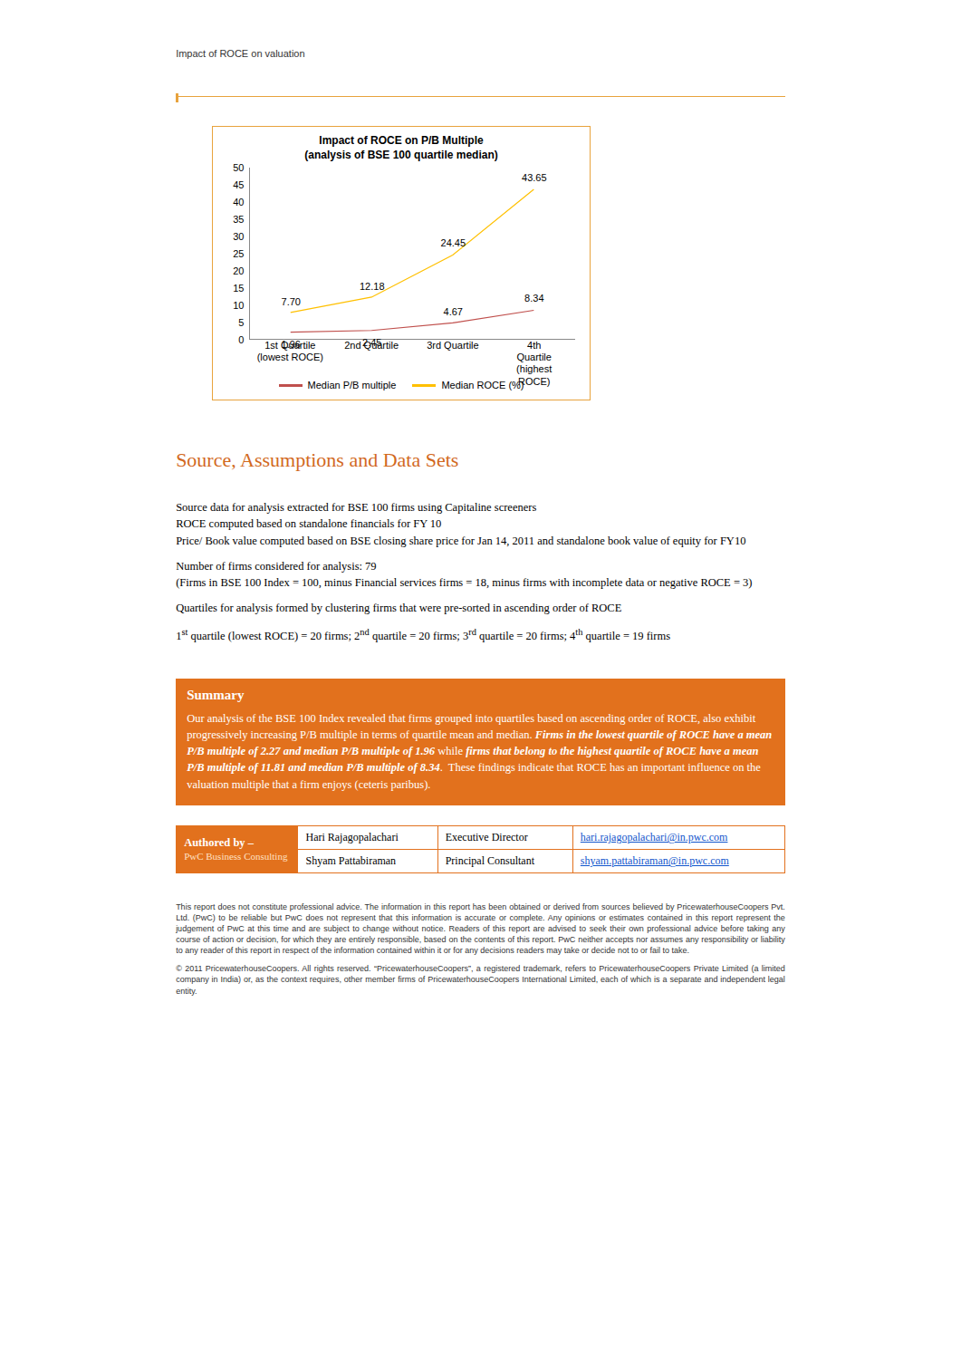Impact of ROCE on valuation
Impact of ROCE on P/B Multiple
(analysis of BSE 100 quartile median)
50 45 40 35 30 25 20 15 10 5 0
7.70
12.18
24.45
43.65
1.96
2.45
4.67
8.34
1st Quartile
(lowest ROCE)
2nd Quartile
3rd Quartile
4th Quartile
(highest ROCE)
Median P/B multiple
Median ROCE (%)
Source, Assumptions and Data Sets
Source data for analysis extracted for BSE 100 firms using Capitaline screeners
ROCE computed based on standalone financials for FY 10
Price/ Book value computed based on BSE closing share price for Jan 14, 2011 and standalone book value of equity for FY10
Number of firms considered for analysis: 79
(Firms in BSE 100 Index = 100, minus Financial services firms = 18, minus firms with incomplete data or negative ROCE = 3)
Quartiles for analysis formed by clustering firms that were pre-sorted in ascending order of ROCE
1st quartile (lowest ROCE) = 20 firms; 2nd quartile = 20 firms; 3rd quartile = 20 firms; 4th quartile = 19 firms
Summary
Our analysis of the BSE 100 Index revealed that firms grouped into quartiles based on ascending order of ROCE, also exhibit progressively increasing P/B multiple in terms of quartile mean and median. Firms in the lowest quartile of ROCE have a mean P/B multiple of 2.27 and median P/B multiple of 1.96 while firms that belong to the highest quartile of ROCE have a mean P/B multiple of 11.81 and median P/B multiple of 8.34. These findings indicate that ROCE has an important influence on the valuation multiple that a firm enjoys (ceteris paribus).
| Authored by – PwC Business Consulting | Hari Rajagopalachari | Executive Director | hari.rajagopalachari@in.pwc.com |
| Shyam Pattabiraman | Principal Consultant | shyam.pattabiraman@in.pwc.com |
This report does not constitute professional advice. The information in this report has been obtained or derived from sources believed by PricewaterhouseCoopers Pvt. Ltd. (PwC) to be reliable but PwC does not represent that this information is accurate or complete. Any opinions or estimates contained in this report represent the judgement of PwC at this time and are subject to change without notice. Readers of this report are advised to seek their own professional advice before taking any course of action or decision, for which they are entirely responsible, based on the contents of this report. PwC neither accepts nor assumes any responsibility or liability to any reader of this report in respect of the information contained within it or for any decisions readers may take or decide not to or fail to take.
© 2011 PricewaterhouseCoopers. All rights reserved. “PricewaterhouseCoopers”, a registered trademark, refers to PricewaterhouseCoopers Private Limited (a limited company in India) or, as the context requires, other member firms of PricewaterhouseCoopers International Limited, each of which is a separate and independent legal entity.